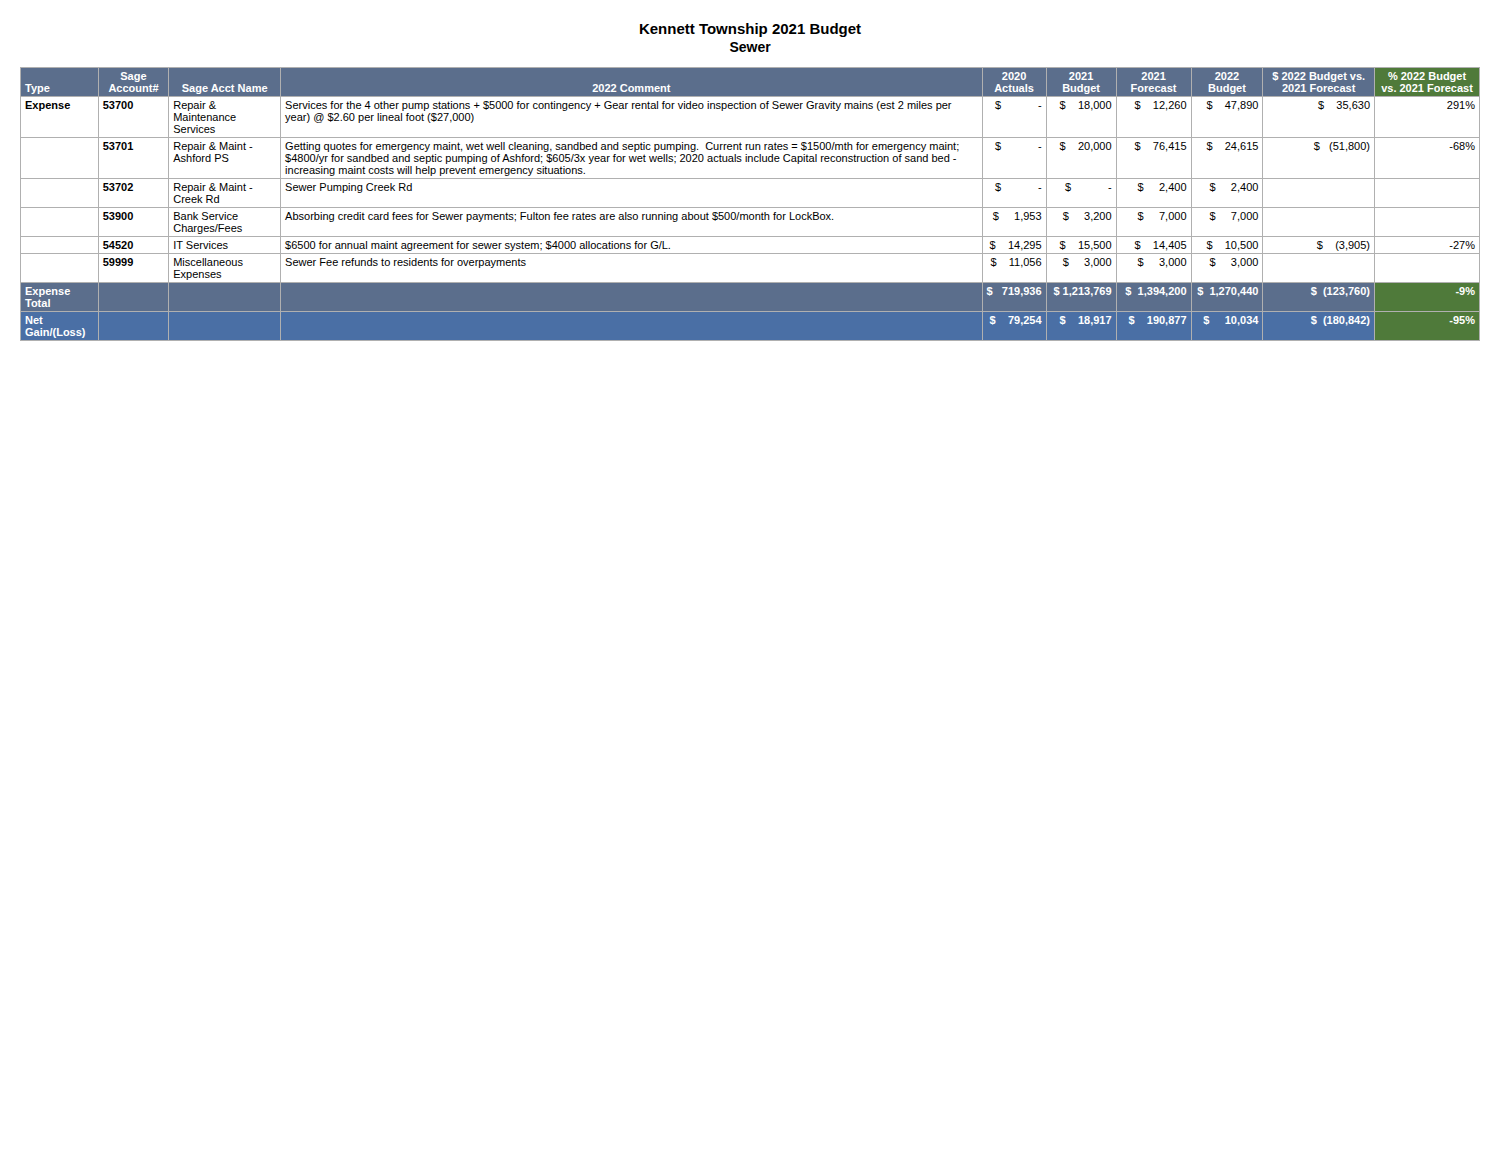Kennett Township 2021 Budget
Sewer
| Type | Sage Account# | Sage Acct Name | 2022 Comment | 2020 Actuals | 2021 Budget | 2021 Forecast | 2022 Budget | $ 2022 Budget vs. 2021 Forecast | % 2022 Budget vs. 2021 Forecast |
| --- | --- | --- | --- | --- | --- | --- | --- | --- | --- |
| Expense | 53700 | Repair & Maintenance Services | Services for the 4 other pump stations + $5000 for contingency + Gear rental for video inspection of Sewer Gravity mains (est 2 miles per year) @ $2.60 per lineal foot ($27,000) | $ - | $ 18,000 | $ 12,260 | $ 47,890 | $ 35,630 | 291% |
| | 53701 | Repair & Maint - Ashford PS | Getting quotes for emergency maint, wet well cleaning, sandbed and septic pumping. Current run rates = $1500/mth for emergency maint; $4800/yr for sandbed and septic pumping of Ashford; $605/3x year for wet wells; 2020 actuals include Capital reconstruction of sand bed - increasing maint costs will help prevent emergency situations. | $ - | $ 20,000 | $ 76,415 | $ 24,615 | $ (51,800) | -68% |
| | 53702 | Repair & Maint - Creek Rd | Sewer Pumping Creek Rd | $ - | $ - | $ 2,400 | $ 2,400 | | |
| | 53900 | Bank Service Charges/Fees | Absorbing credit card fees for Sewer payments; Fulton fee rates are also running about $500/month for LockBox. | $ 1,953 | $ 3,200 | $ 7,000 | $ 7,000 | | |
| | 54520 | IT Services | $6500 for annual maint agreement for sewer system; $4000 allocations for G/L. | $ 14,295 | $ 15,500 | $ 14,405 | $ 10,500 | $ (3,905) | -27% |
| | 59999 | Miscellaneous Expenses | Sewer Fee refunds to residents for overpayments | $ 11,056 | $ 3,000 | $ 3,000 | $ 3,000 | | |
| Expense Total | | | | $ 719,936 | $ 1,213,769 | $ 1,394,200 | $ 1,270,440 | $ (123,760) | -9% |
| Net Gain/(Loss) | | | | $ 79,254 | $ 18,917 | $ 190,877 | $ 10,034 | $ (180,842) | -95% |